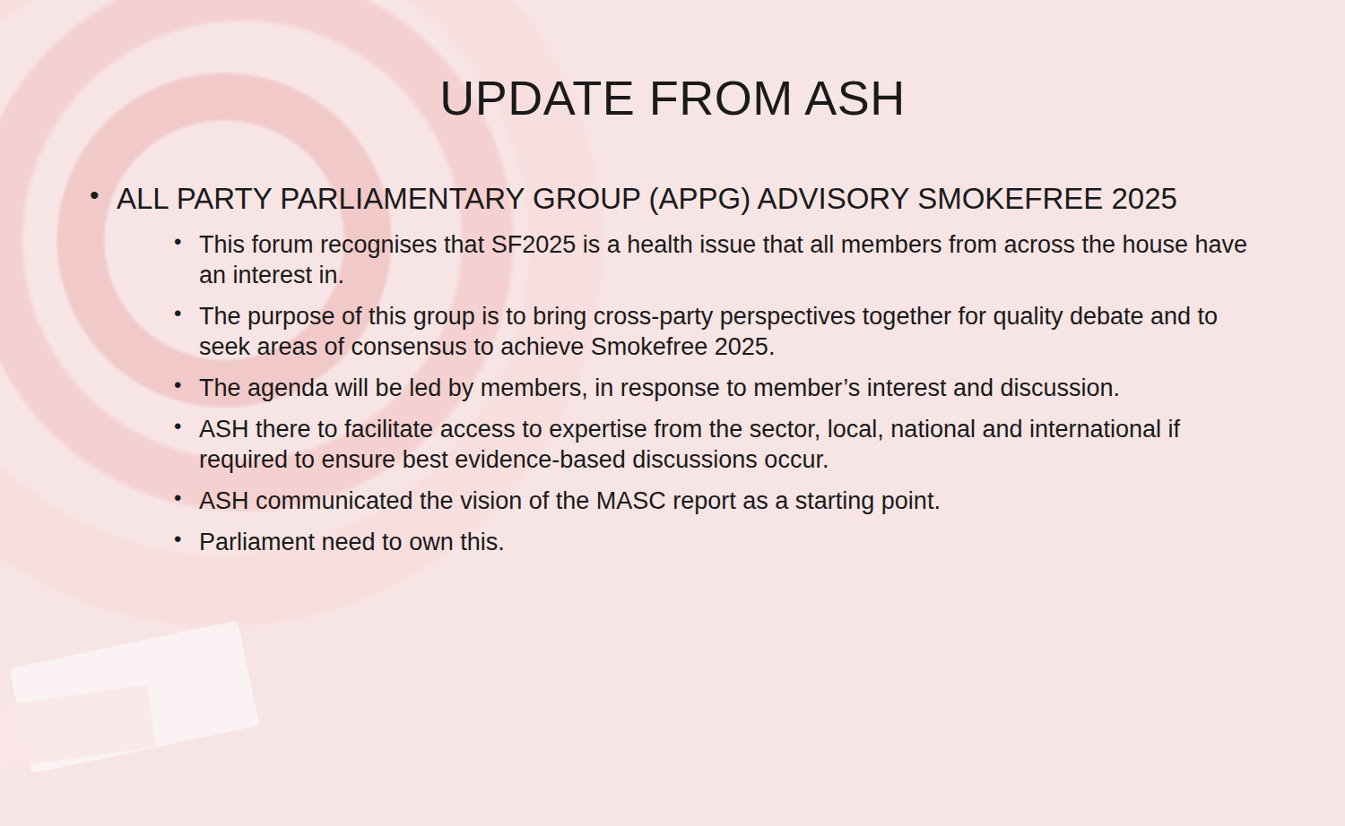UPDATE FROM ASH
ALL PARTY PARLIAMENTARY GROUP (APPG) ADVISORY SMOKEFREE 2025
This forum recognises that SF2025 is a health issue that all members from across the house have an interest in.
The purpose of this group is to bring cross-party perspectives together for quality debate and to seek areas of consensus to achieve Smokefree 2025.
The agenda will be led by members, in response to member’s interest and discussion.
ASH there to facilitate access to expertise from the sector, local, national and international if required to ensure best evidence-based discussions occur.
ASH communicated the vision of the MASC report as a starting point.
Parliament need to own this.